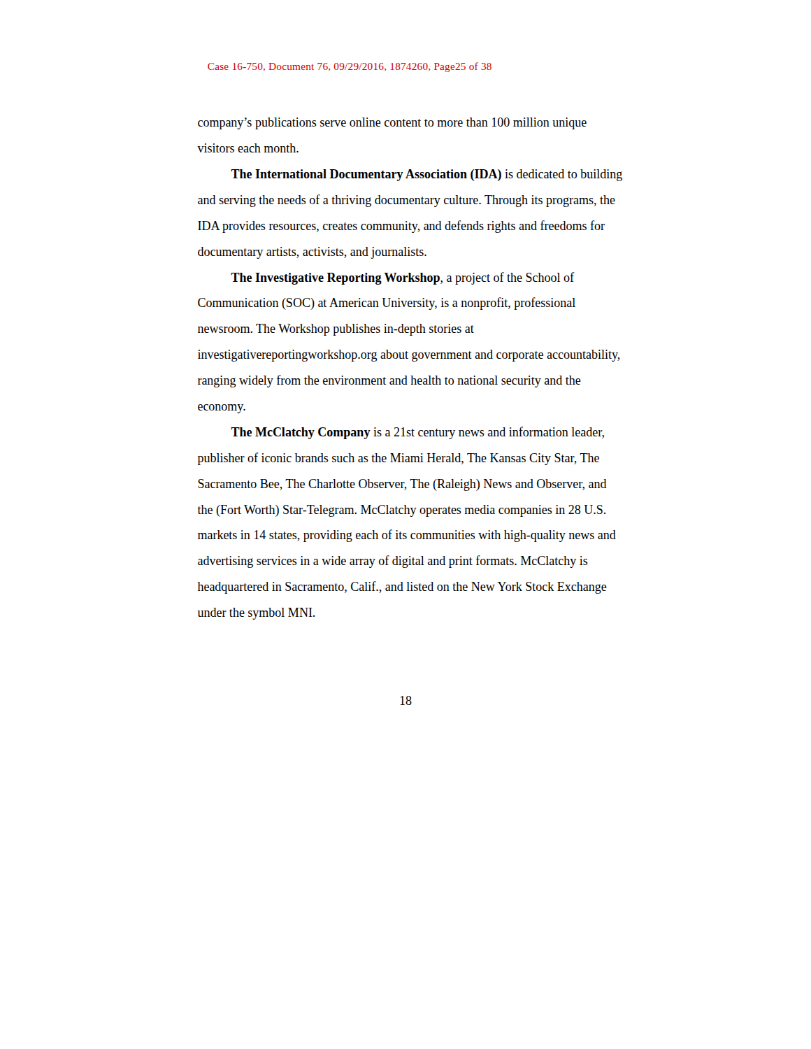Case 16-750, Document 76, 09/29/2016, 1874260, Page25 of 38
company’s publications serve online content to more than 100 million unique visitors each month.
The International Documentary Association (IDA) is dedicated to building and serving the needs of a thriving documentary culture. Through its programs, the IDA provides resources, creates community, and defends rights and freedoms for documentary artists, activists, and journalists.
The Investigative Reporting Workshop, a project of the School of Communication (SOC) at American University, is a nonprofit, professional newsroom. The Workshop publishes in-depth stories at investigativereportingworkshop.org about government and corporate accountability, ranging widely from the environment and health to national security and the economy.
The McClatchy Company is a 21st century news and information leader, publisher of iconic brands such as the Miami Herald, The Kansas City Star, The Sacramento Bee, The Charlotte Observer, The (Raleigh) News and Observer, and the (Fort Worth) Star-Telegram. McClatchy operates media companies in 28 U.S. markets in 14 states, providing each of its communities with high-quality news and advertising services in a wide array of digital and print formats. McClatchy is headquartered in Sacramento, Calif., and listed on the New York Stock Exchange under the symbol MNI.
18